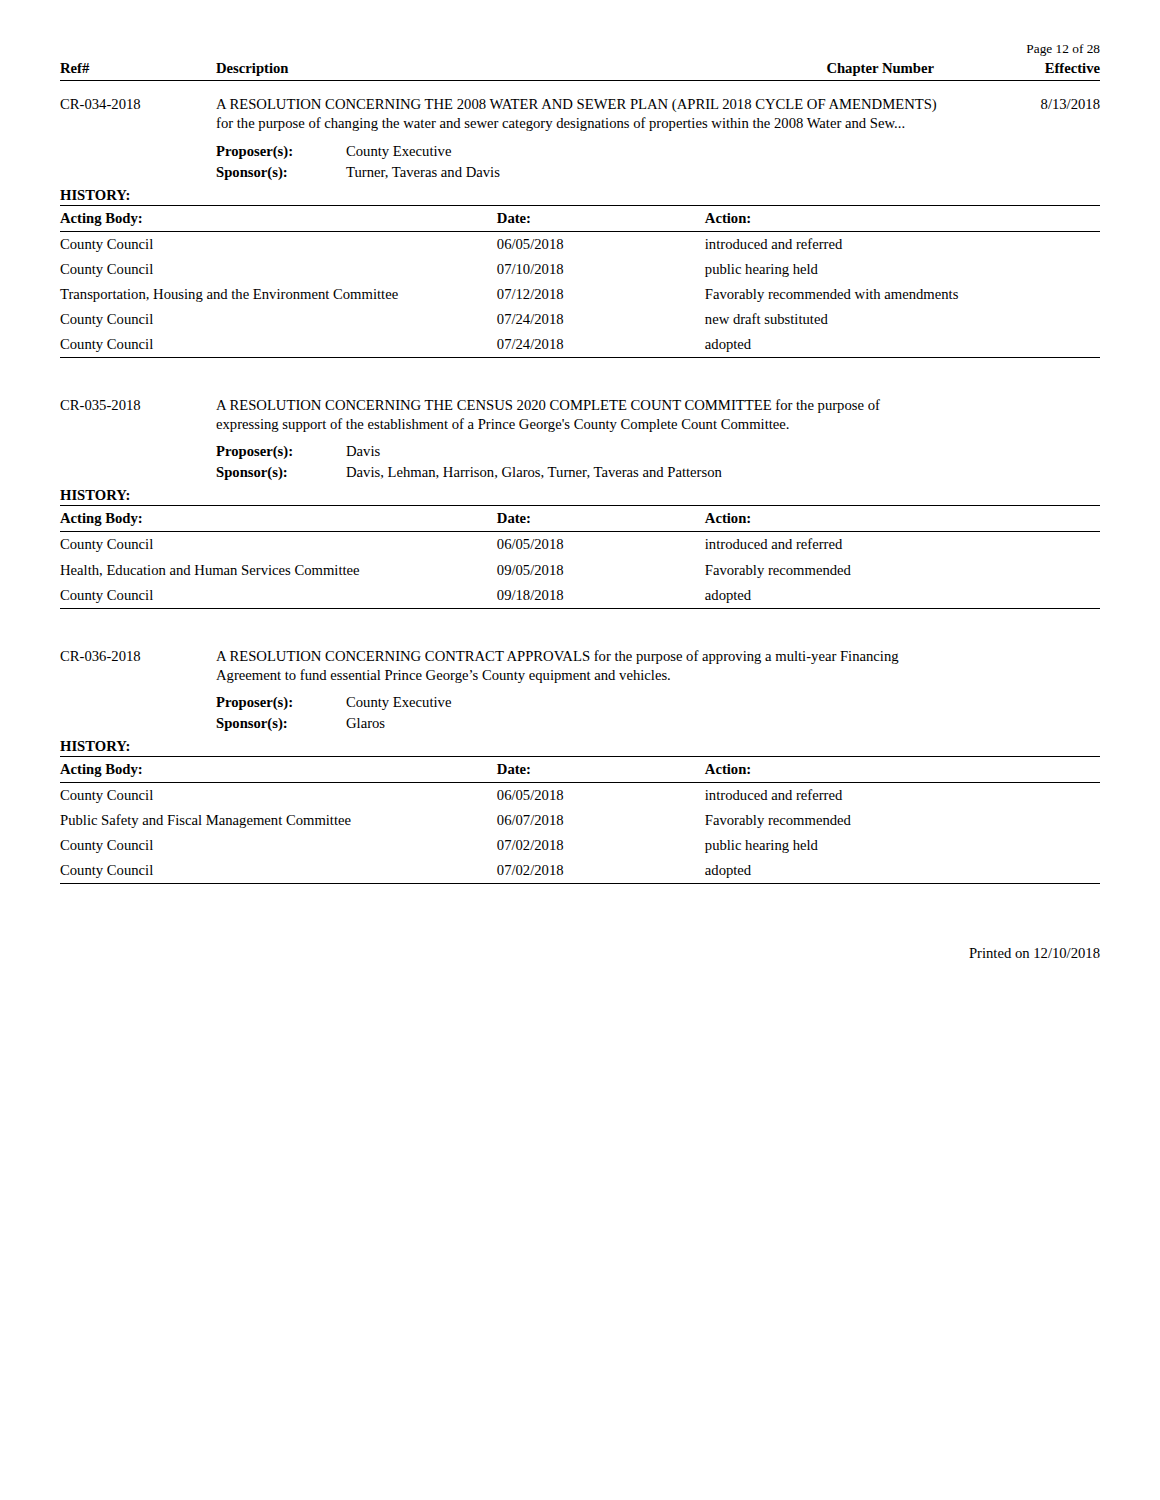Page 12 of 28
| Ref# | Description | Chapter Number | Effective |
| CR-034-2018 | A RESOLUTION CONCERNING THE 2008 WATER AND SEWER PLAN (APRIL 2018 CYCLE OF AMENDMENTS) for the purpose of changing the water and sewer category designations of properties within the 2008 Water and Sew... / Proposer(s): / County Executive / / Sponsor(s): / Turner, Taveras and Davis / | 8/13/2018 |
HISTORY:
| Acting Body: | Date: | Action: |
| --- | --- | --- |
| County Council | 06/05/2018 | introduced and referred |
| County Council | 07/10/2018 | public hearing held |
| Transportation, Housing and the Environment Committee | 07/12/2018 | Favorably recommended with amendments |
| County Council | 07/24/2018 | new draft substituted |
| County Council | 07/24/2018 | adopted |
| CR-035-2018 | A RESOLUTION CONCERNING THE CENSUS 2020 COMPLETE COUNT COMMITTEE for the purpose of expressing support of the establishment of a Prince George's County Complete Count Committee. / Proposer(s): / Davis / / Sponsor(s): / Davis, Lehman, Harrison, Glaros, Turner, Taveras and Patterson / | |
HISTORY:
| Acting Body: | Date: | Action: |
| --- | --- | --- |
| County Council | 06/05/2018 | introduced and referred |
| Health, Education and Human Services Committee | 09/05/2018 | Favorably recommended |
| County Council | 09/18/2018 | adopted |
| CR-036-2018 | A RESOLUTION CONCERNING CONTRACT APPROVALS for the purpose of approving a multi-year Financing Agreement to fund essential Prince George’s County equipment and vehicles. / Proposer(s): / County Executive / / Sponsor(s): / Glaros / | |
HISTORY:
| Acting Body: | Date: | Action: |
| --- | --- | --- |
| County Council | 06/05/2018 | introduced and referred |
| Public Safety and Fiscal Management Committee | 06/07/2018 | Favorably recommended |
| County Council | 07/02/2018 | public hearing held |
| County Council | 07/02/2018 | adopted |
Printed on 12/10/2018